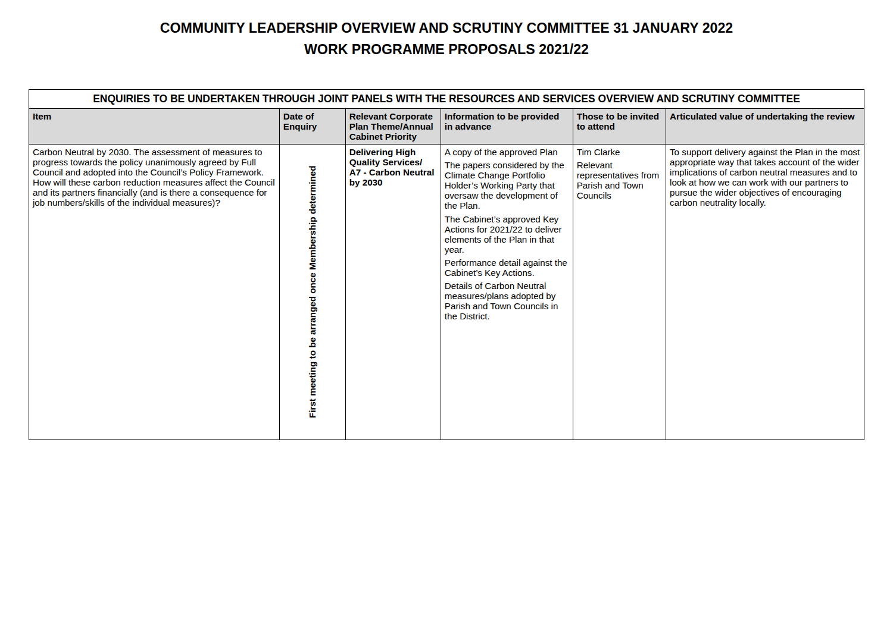COMMUNITY LEADERSHIP OVERVIEW AND SCRUTINY COMMITTEE 31 JANUARY 2022
WORK PROGRAMME PROPOSALS 2021/22
ENQUIRIES TO BE UNDERTAKEN THROUGH JOINT PANELS WITH THE RESOURCES AND SERVICES OVERVIEW AND SCRUTINY COMMITTEE
| Item | Date of Enquiry | Relevant Corporate Plan Theme/Annual Cabinet Priority | Information to be provided in advance | Those to be invited to attend | Articulated value of undertaking the review |
| --- | --- | --- | --- | --- | --- |
| Carbon Neutral by 2030. The assessment of measures to progress towards the policy unanimously agreed by Full Council and adopted into the Council’s Policy Framework. How will these carbon reduction measures affect the Council and its partners financially (and is there a consequence for job numbers/skills of the individual measures)? | First meeting to be arranged once Membership determined | Delivering High Quality Services/ A7 - Carbon Neutral by 2030 | A copy of the approved Plan The papers considered by the Climate Change Portfolio Holder’s Working Party that oversaw the development of the Plan. The Cabinet’s approved Key Actions for 2021/22 to deliver elements of the Plan in that year. Performance detail against the Cabinet’s Key Actions. Details of Carbon Neutral measures/plans adopted by Parish and Town Councils in the District. | Tim Clarke Relevant representatives from Parish and Town Councils | To support delivery against the Plan in the most appropriate way that takes account of the wider implications of carbon neutral measures and to look at how we can work with our partners to pursue the wider objectives of encouraging carbon neutrality locally. |